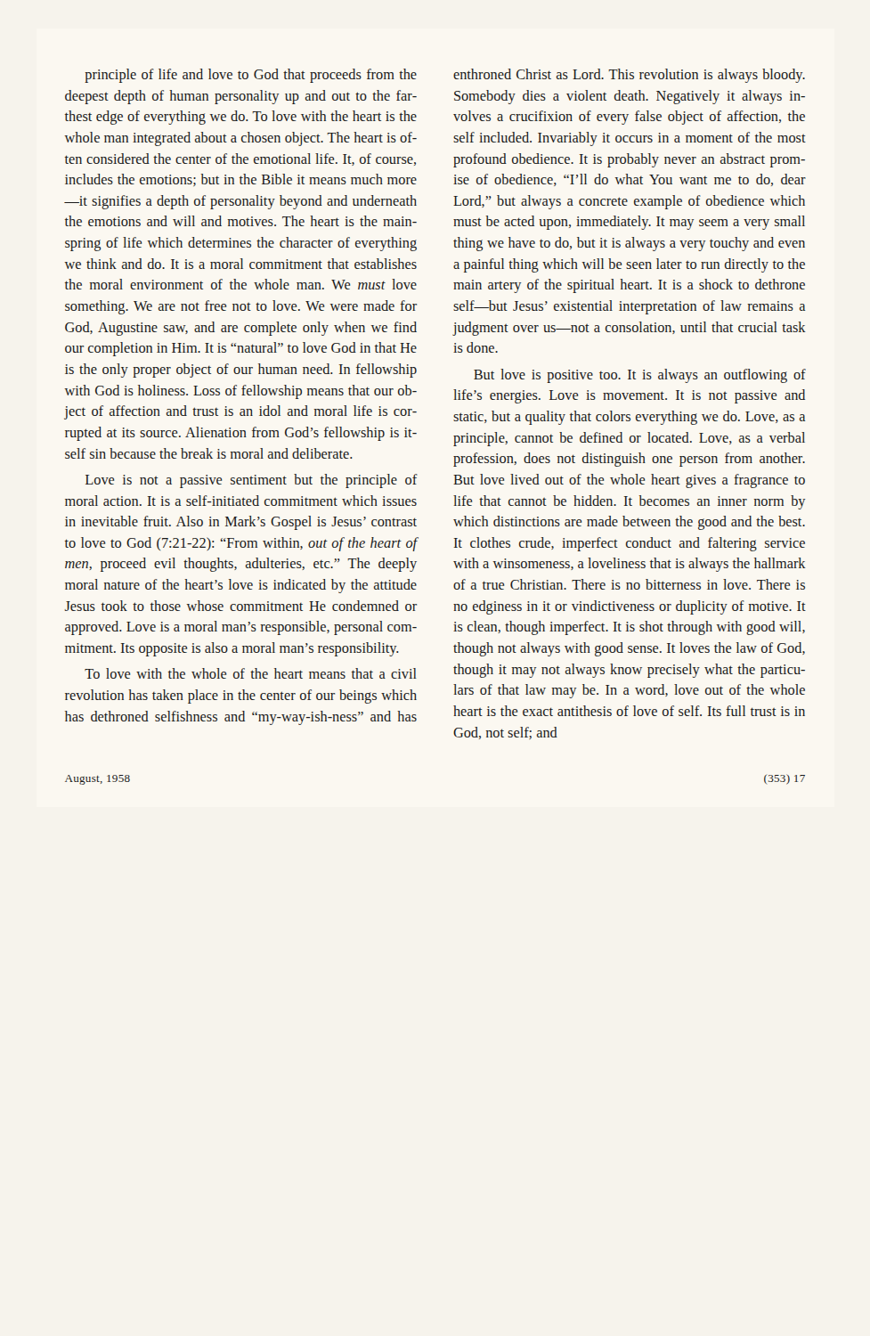principle of life and love to God that proceeds from the deepest depth of human personality up and out to the farthest edge of everything we do. To love with the heart is the whole man integrated about a chosen object. The heart is often considered the center of the emotional life. It, of course, includes the emotions; but in the Bible it means much more—it signifies a depth of personality beyond and underneath the emotions and will and motives. The heart is the mainspring of life which determines the character of everything we think and do. It is a moral commitment that establishes the moral environment of the whole man. We must love something. We are not free not to love. We were made for God, Augustine saw, and are complete only when we find our completion in Him. It is “natural” to love God in that He is the only proper object of our human need. In fellowship with God is holiness. Loss of fellowship means that our object of affection and trust is an idol and moral life is corrupted at its source. Alienation from God’s fellowship is itself sin because the break is moral and deliberate.
Love is not a passive sentiment but the principle of moral action. It is a self-initiated commitment which issues in inevitable fruit. Also in Mark’s Gospel is Jesus’ contrast to love to God (7:21-22): “From within, out of the heart of men, proceed evil thoughts, adulteries, etc.” The deeply moral nature of the heart’s love is indicated by the attitude Jesus took to those whose commitment He condemned or approved. Love is a moral man’s responsible, personal commitment. Its opposite is also a moral man’s responsibility.
To love with the whole of the heart means that a civil revolution has taken place in the center of our beings which has dethroned selfishness and “my-way-ish-ness” and has enthroned Christ as Lord. This revolution is always bloody. Somebody dies a violent death. Negatively it always involves a crucifixion of every false object of affection, the self included. Invariably it occurs in a moment of the most profound obedience. It is probably never an abstract promise of obedience, “I’ll do what You want me to do, dear Lord,” but always a concrete example of obedience which must be acted upon, immediately. It may seem a very small thing we have to do, but it is always a very touchy and even a painful thing which will be seen later to run directly to the main artery of the spiritual heart. It is a shock to dethrone self—but Jesus’ existential interpretation of law remains a judgment over us—not a consolation, until that crucial task is done.
But love is positive too. It is always an outflowing of life’s energies. Love is movement. It is not passive and static, but a quality that colors everything we do. Love, as a principle, cannot be defined or located. Love, as a verbal profession, does not distinguish one person from another. But love lived out of the whole heart gives a fragrance to life that cannot be hidden. It becomes an inner norm by which distinctions are made between the good and the best. It clothes crude, imperfect conduct and faltering service with a winsomeness, a loveliness that is always the hallmark of a true Christian. There is no bitterness in love. There is no edginess in it or vindictiveness or duplicity of motive. It is clean, though imperfect. It is shot through with good will, though not always with good sense. It loves the law of God, though it may not always know precisely what the particulars of that law may be. In a word, love out of the whole heart is the exact antithesis of love of self. Its full trust is in God, not self; and
August, 1958 (353) 17